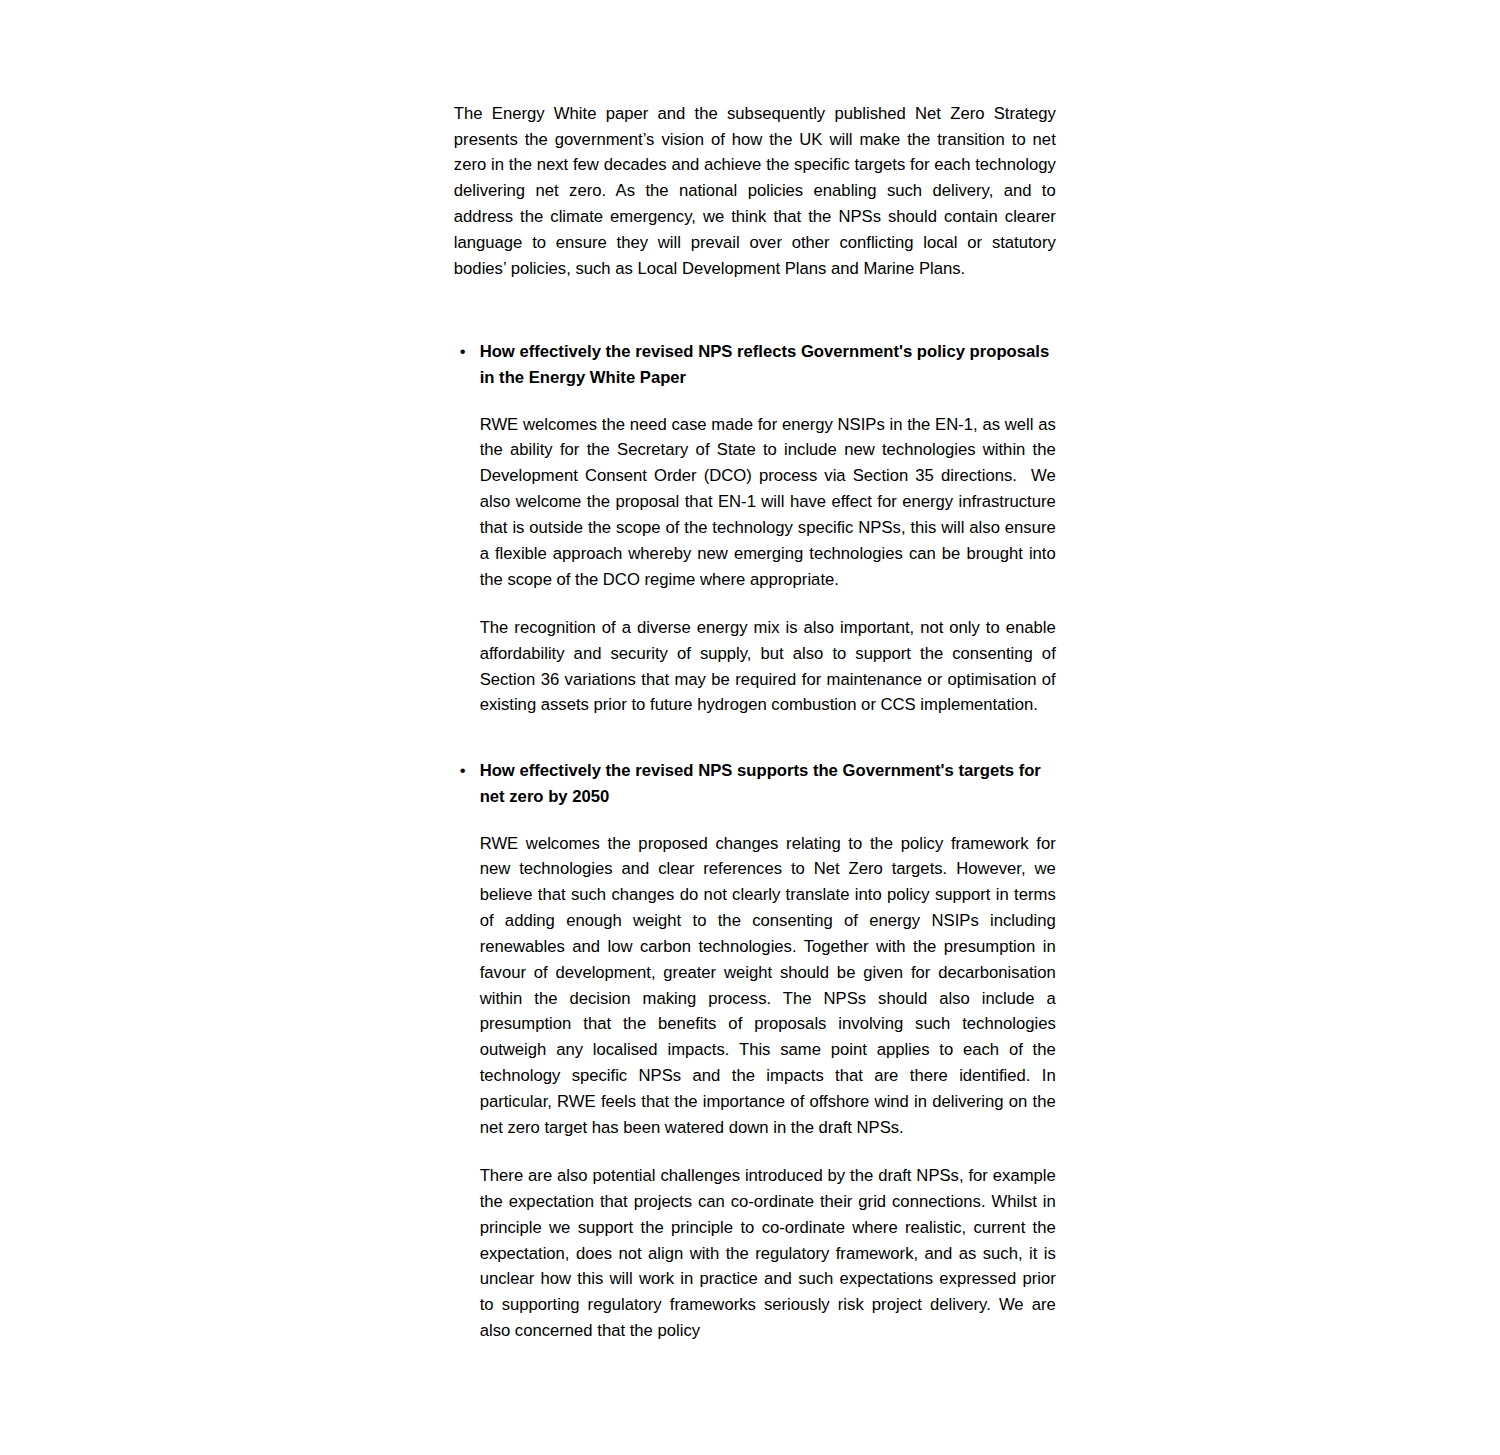The Energy White paper and the subsequently published Net Zero Strategy presents the government’s vision of how the UK will make the transition to net zero in the next few decades and achieve the specific targets for each technology delivering net zero. As the national policies enabling such delivery, and to address the climate emergency, we think that the NPSs should contain clearer language to ensure they will prevail over other conflicting local or statutory bodies’ policies, such as Local Development Plans and Marine Plans.
How effectively the revised NPS reflects Government's policy proposals in the Energy White Paper
RWE welcomes the need case made for energy NSIPs in the EN-1, as well as the ability for the Secretary of State to include new technologies within the Development Consent Order (DCO) process via Section 35 directions. We also welcome the proposal that EN-1 will have effect for energy infrastructure that is outside the scope of the technology specific NPSs, this will also ensure a flexible approach whereby new emerging technologies can be brought into the scope of the DCO regime where appropriate.
The recognition of a diverse energy mix is also important, not only to enable affordability and security of supply, but also to support the consenting of Section 36 variations that may be required for maintenance or optimisation of existing assets prior to future hydrogen combustion or CCS implementation.
How effectively the revised NPS supports the Government's targets for net zero by 2050
RWE welcomes the proposed changes relating to the policy framework for new technologies and clear references to Net Zero targets. However, we believe that such changes do not clearly translate into policy support in terms of adding enough weight to the consenting of energy NSIPs including renewables and low carbon technologies. Together with the presumption in favour of development, greater weight should be given for decarbonisation within the decision making process. The NPSs should also include a presumption that the benefits of proposals involving such technologies outweigh any localised impacts. This same point applies to each of the technology specific NPSs and the impacts that are there identified. In particular, RWE feels that the importance of offshore wind in delivering on the net zero target has been watered down in the draft NPSs.
There are also potential challenges introduced by the draft NPSs, for example the expectation that projects can co-ordinate their grid connections. Whilst in principle we support the principle to co-ordinate where realistic, current the expectation, does not align with the regulatory framework, and as such, it is unclear how this will work in practice and such expectations expressed prior to supporting regulatory frameworks seriously risk project delivery. We are also concerned that the policy